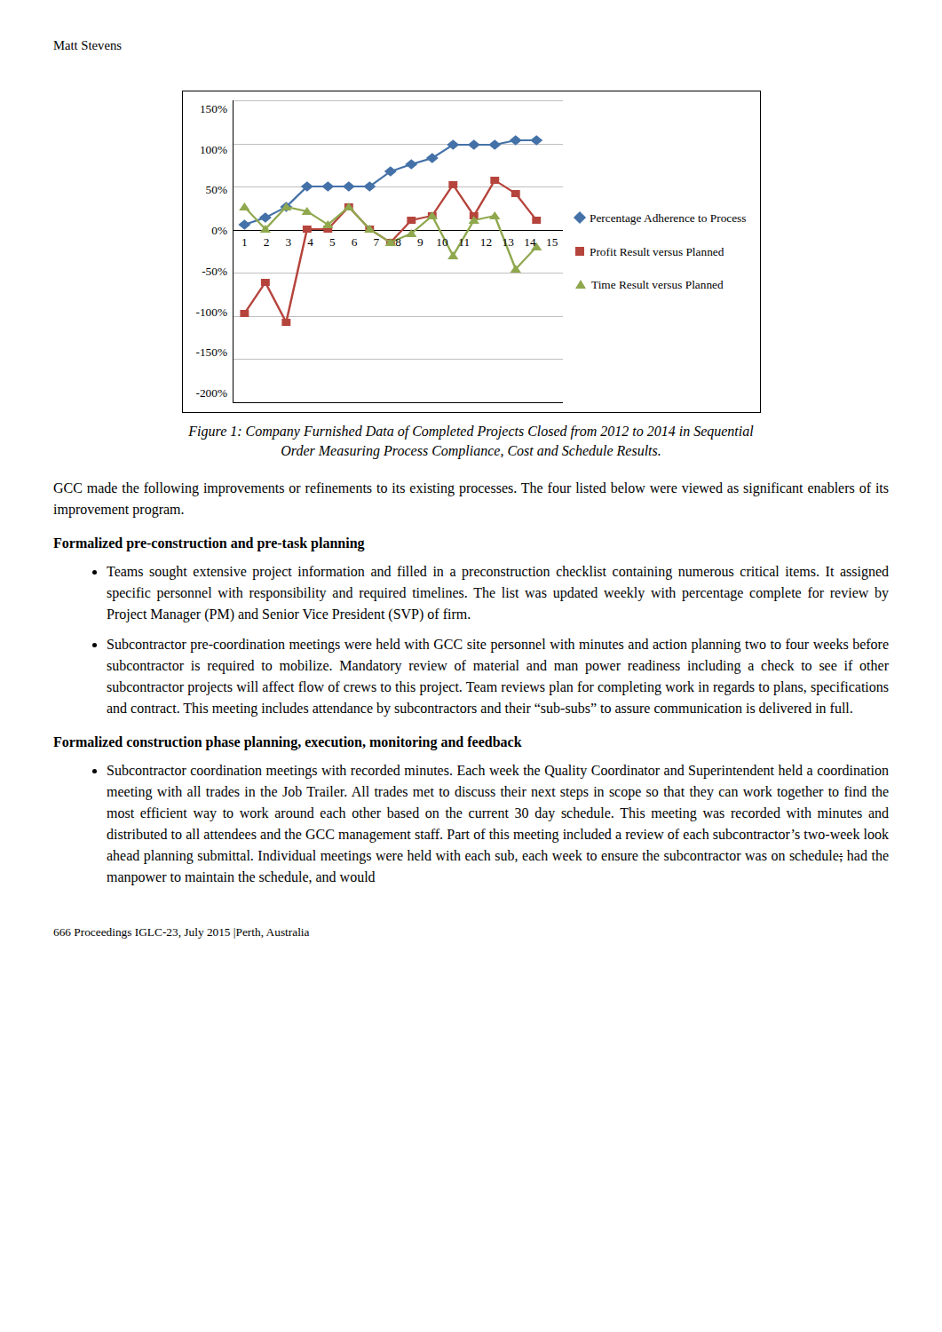Matt Stevens
150%
100%
50%
0%
-50%
-100%
-150%
-200%
12345 678910 1112131415
Percentage Adherence to Process
Profit Result versus Planned
Time Result versus Planned
Figure 1: Company Furnished Data of Completed Projects Closed from 2012 to 2014 in Sequential Order Measuring Process Compliance, Cost and Schedule Results.
GCC made the following improvements or refinements to its existing processes. The four listed below were viewed as significant enablers of its improvement program.
Formalized pre-construction and pre-task planning
Teams sought extensive project information and filled in a preconstruction checklist containing numerous critical items. It assigned specific personnel with responsibility and required timelines. The list was updated weekly with percentage complete for review by Project Manager (PM) and Senior Vice President (SVP) of firm.
Subcontractor pre-coordination meetings were held with GCC site personnel with minutes and action planning two to four weeks before subcontractor is required to mobilize. Mandatory review of material and man power readiness including a check to see if other subcontractor projects will affect flow of crews to this project. Team reviews plan for completing work in regards to plans, specifications and contract. This meeting includes attendance by subcontractors and their “sub-subs” to assure communication is delivered in full.
Formalized construction phase planning, execution, monitoring and feedback
Subcontractor coordination meetings with recorded minutes. Each week the Quality Coordinator and Superintendent held a coordination meeting with all trades in the Job Trailer. All trades met to discuss their next steps in scope so that they can work together to find the most efficient way to work around each other based on the current 30 day schedule. This meeting was recorded with minutes and distributed to all attendees and the GCC management staff. Part of this meeting included a review of each subcontractor’s two-week look ahead planning submittal. Individual meetings were held with each sub, each week to ensure the subcontractor was on schedule; had the manpower to maintain the schedule, and would
666 Proceedings IGLC-23, July 2015 |Perth, Australia